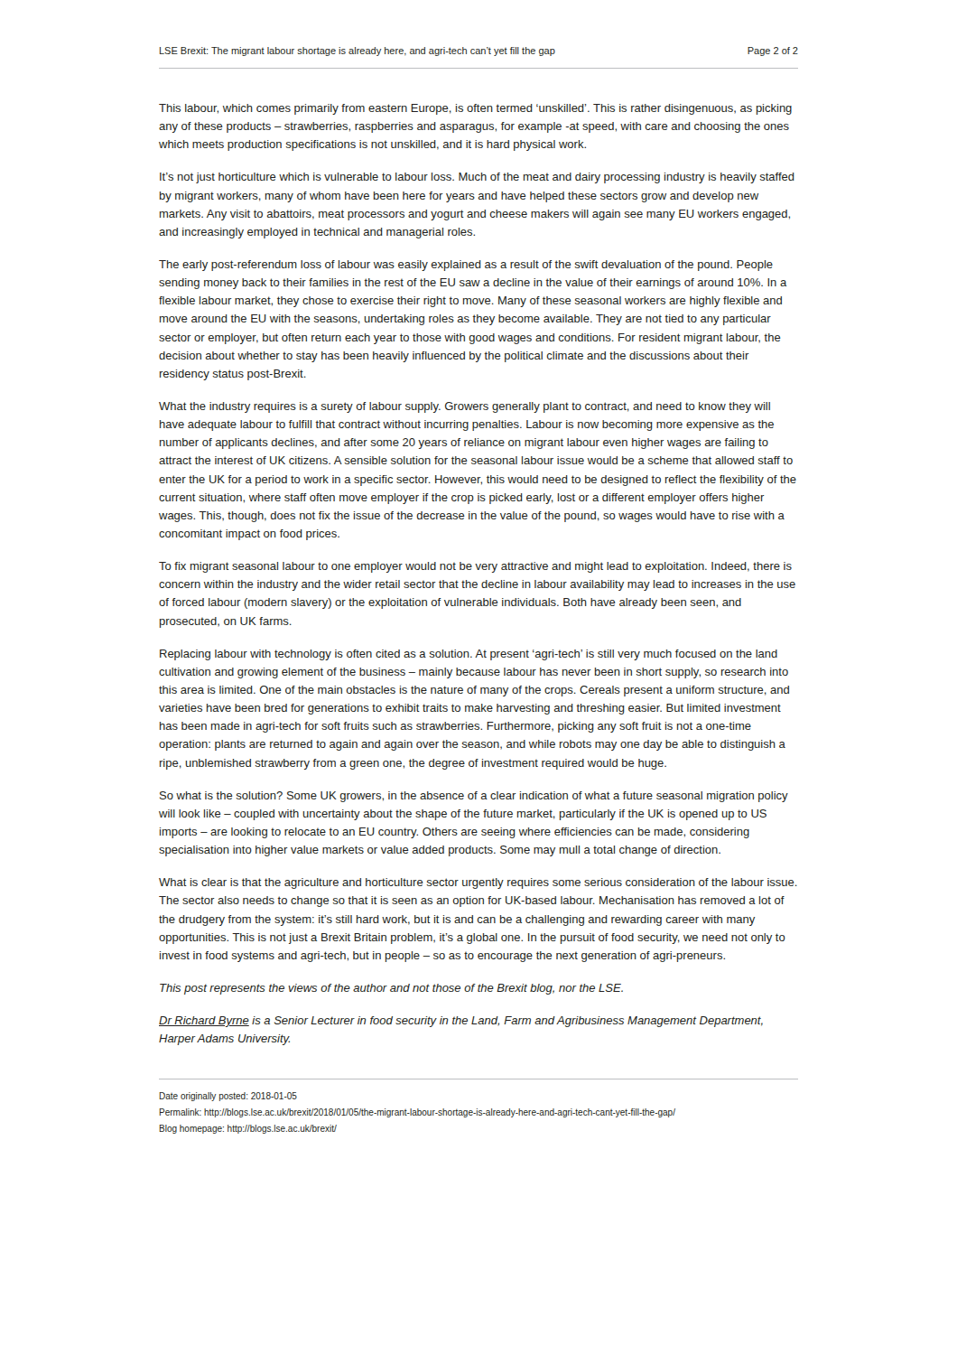LSE Brexit: The migrant labour shortage is already here, and agri-tech can’t yet fill the gap
Page 2 of 2
This labour, which comes primarily from eastern Europe, is often termed ‘unskilled’. This is rather disingenuous, as picking any of these products – strawberries, raspberries and asparagus, for example -at speed, with care and choosing the ones which meets production specifications is not unskilled, and it is hard physical work.
It’s not just horticulture which is vulnerable to labour loss. Much of the meat and dairy processing industry is heavily staffed by migrant workers, many of whom have been here for years and have helped these sectors grow and develop new markets. Any visit to abattoirs, meat processors and yogurt and cheese makers will again see many EU workers engaged, and increasingly employed in technical and managerial roles.
The early post-referendum loss of labour was easily explained as a result of the swift devaluation of the pound. People sending money back to their families in the rest of the EU saw a decline in the value of their earnings of around 10%. In a flexible labour market, they chose to exercise their right to move. Many of these seasonal workers are highly flexible and move around the EU with the seasons, undertaking roles as they become available. They are not tied to any particular sector or employer, but often return each year to those with good wages and conditions. For resident migrant labour, the decision about whether to stay has been heavily influenced by the political climate and the discussions about their residency status post-Brexit.
What the industry requires is a surety of labour supply. Growers generally plant to contract, and need to know they will have adequate labour to fulfill that contract without incurring penalties. Labour is now becoming more expensive as the number of applicants declines, and after some 20 years of reliance on migrant labour even higher wages are failing to attract the interest of UK citizens. A sensible solution for the seasonal labour issue would be a scheme that allowed staff to enter the UK for a period to work in a specific sector. However, this would need to be designed to reflect the flexibility of the current situation, where staff often move employer if the crop is picked early, lost or a different employer offers higher wages. This, though, does not fix the issue of the decrease in the value of the pound, so wages would have to rise with a concomitant impact on food prices.
To fix migrant seasonal labour to one employer would not be very attractive and might lead to exploitation. Indeed, there is concern within the industry and the wider retail sector that the decline in labour availability may lead to increases in the use of forced labour (modern slavery) or the exploitation of vulnerable individuals. Both have already been seen, and prosecuted, on UK farms.
Replacing labour with technology is often cited as a solution. At present ‘agri-tech’ is still very much focused on the land cultivation and growing element of the business – mainly because labour has never been in short supply, so research into this area is limited. One of the main obstacles is the nature of many of the crops. Cereals present a uniform structure, and varieties have been bred for generations to exhibit traits to make harvesting and threshing easier. But limited investment has been made in agri-tech for soft fruits such as strawberries. Furthermore, picking any soft fruit is not a one-time operation: plants are returned to again and again over the season, and while robots may one day be able to distinguish a ripe, unblemished strawberry from a green one, the degree of investment required would be huge.
So what is the solution? Some UK growers, in the absence of a clear indication of what a future seasonal migration policy will look like – coupled with uncertainty about the shape of the future market, particularly if the UK is opened up to US imports – are looking to relocate to an EU country. Others are seeing where efficiencies can be made, considering specialisation into higher value markets or value added products. Some may mull a total change of direction.
What is clear is that the agriculture and horticulture sector urgently requires some serious consideration of the labour issue. The sector also needs to change so that it is seen as an option for UK-based labour. Mechanisation has removed a lot of the drudgery from the system: it’s still hard work, but it is and can be a challenging and rewarding career with many opportunities. This is not just a Brexit Britain problem, it’s a global one. In the pursuit of food security, we need not only to invest in food systems and agri-tech, but in people – so as to encourage the next generation of agri-preneurs.
This post represents the views of the author and not those of the Brexit blog, nor the LSE.
Dr Richard Byrne is a Senior Lecturer in food security in the Land, Farm and Agribusiness Management Department, Harper Adams University.
Date originally posted: 2018-01-05
Permalink: http://blogs.lse.ac.uk/brexit/2018/01/05/the-migrant-labour-shortage-is-already-here-and-agri-tech-cant-yet-fill-the-gap/
Blog homepage: http://blogs.lse.ac.uk/brexit/